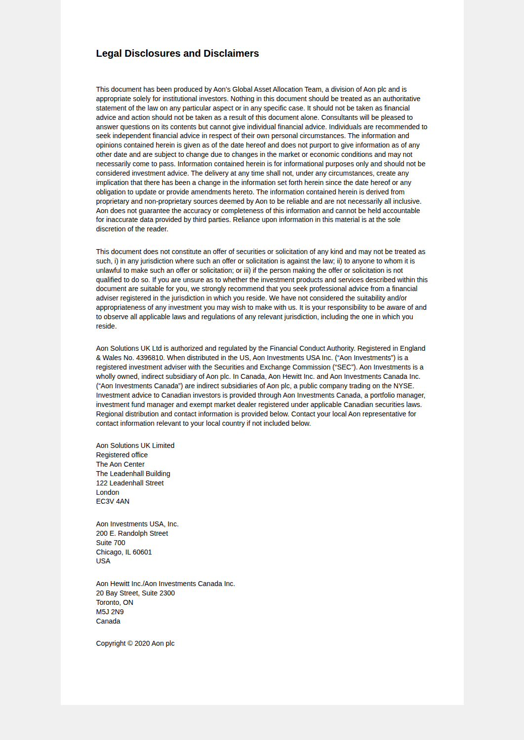Legal Disclosures and Disclaimers
This document has been produced by Aon’s Global Asset Allocation Team, a division of Aon plc and is appropriate solely for institutional investors. Nothing in this document should be treated as an authoritative statement of the law on any particular aspect or in any specific case. It should not be taken as financial advice and action should not be taken as a result of this document alone. Consultants will be pleased to answer questions on its contents but cannot give individual financial advice. Individuals are recommended to seek independent financial advice in respect of their own personal circumstances. The information and opinions contained herein is given as of the date hereof and does not purport to give information as of any other date and are subject to change due to changes in the market or economic conditions and may not necessarily come to pass. Information contained herein is for informational purposes only and should not be considered investment advice. The delivery at any time shall not, under any circumstances, create any implication that there has been a change in the information set forth herein since the date hereof or any obligation to update or provide amendments hereto. The information contained herein is derived from proprietary and non-proprietary sources deemed by Aon to be reliable and are not necessarily all inclusive. Aon does not guarantee the accuracy or completeness of this information and cannot be held accountable for inaccurate data provided by third parties. Reliance upon information in this material is at the sole discretion of the reader.
This document does not constitute an offer of securities or solicitation of any kind and may not be treated as such, i) in any jurisdiction where such an offer or solicitation is against the law; ii) to anyone to whom it is unlawful to make such an offer or solicitation; or iii) if the person making the offer or solicitation is not qualified to do so. If you are unsure as to whether the investment products and services described within this document are suitable for you, we strongly recommend that you seek professional advice from a financial adviser registered in the jurisdiction in which you reside. We have not considered the suitability and/or appropriateness of any investment you may wish to make with us. It is your responsibility to be aware of and to observe all applicable laws and regulations of any relevant jurisdiction, including the one in which you reside.
Aon Solutions UK Ltd is authorized and regulated by the Financial Conduct Authority. Registered in England & Wales No. 4396810. When distributed in the US, Aon Investments USA Inc. (“Aon Investments”) is a registered investment adviser with the Securities and Exchange Commission (“SEC”). Aon Investments is a wholly owned, indirect subsidiary of Aon plc. In Canada, Aon Hewitt Inc. and Aon Investments Canada Inc. (“Aon Investments Canada”) are indirect subsidiaries of Aon plc, a public company trading on the NYSE. Investment advice to Canadian investors is provided through Aon Investments Canada, a portfolio manager, investment fund manager and exempt market dealer registered under applicable Canadian securities laws. Regional distribution and contact information is provided below. Contact your local Aon representative for contact information relevant to your local country if not included below.
Aon Solutions UK Limited
Registered office
The Aon Center
The Leadenhall Building
122 Leadenhall Street
London
EC3V 4AN
Aon Investments USA, Inc.
200 E. Randolph Street
Suite 700
Chicago, IL 60601
USA
Aon Hewitt Inc./Aon Investments Canada Inc.
20 Bay Street, Suite 2300
Toronto, ON
M5J 2N9
Canada
Copyright © 2020 Aon plc